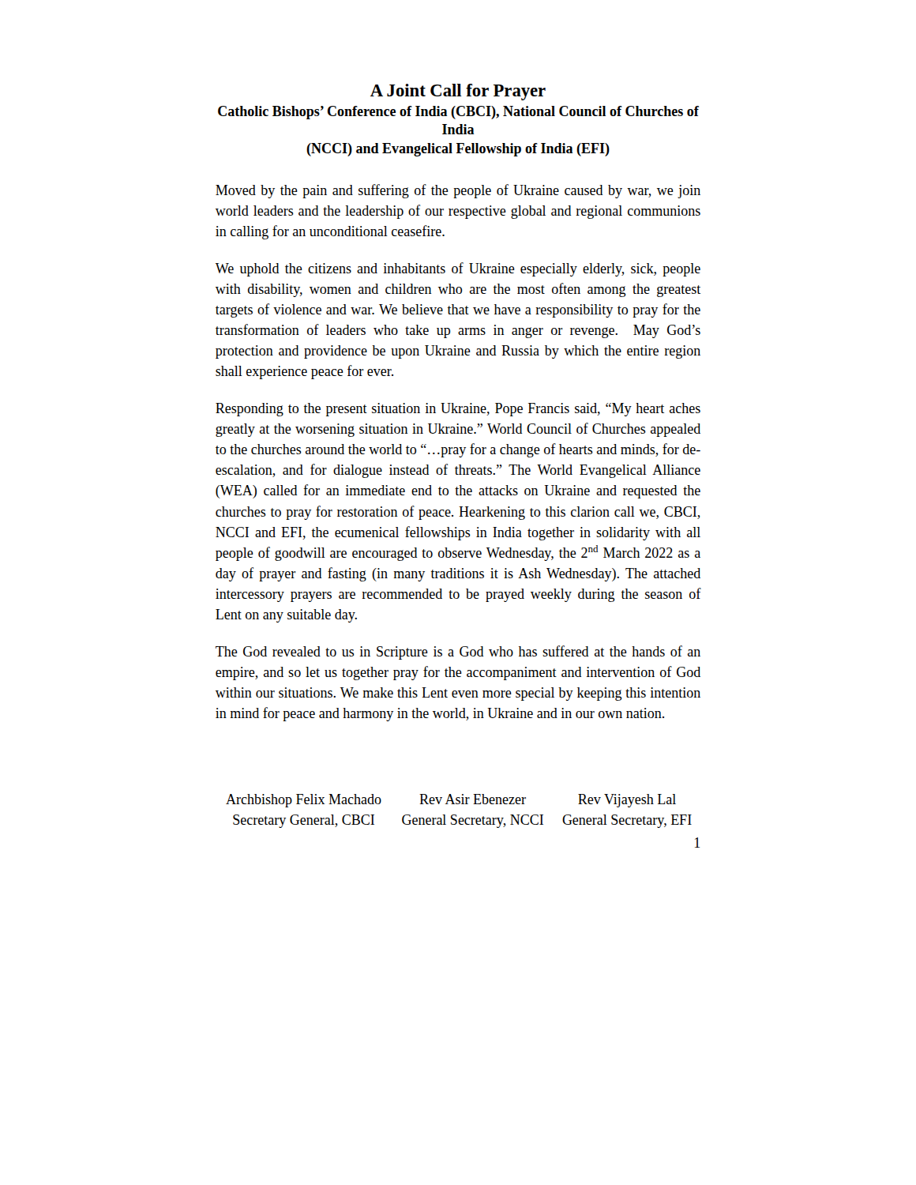A Joint Call for Prayer
Catholic Bishops’ Conference of India (CBCI), National Council of Churches of India
(NCCI) and Evangelical Fellowship of India (EFI)
Moved by the pain and suffering of the people of Ukraine caused by war, we join world leaders and the leadership of our respective global and regional communions in calling for an unconditional ceasefire.
We uphold the citizens and inhabitants of Ukraine especially elderly, sick, people with disability, women and children who are the most often among the greatest targets of violence and war. We believe that we have a responsibility to pray for the transformation of leaders who take up arms in anger or revenge. May God’s protection and providence be upon Ukraine and Russia by which the entire region shall experience peace for ever.
Responding to the present situation in Ukraine, Pope Francis said, “My heart aches greatly at the worsening situation in Ukraine.” World Council of Churches appealed to the churches around the world to “…pray for a change of hearts and minds, for de-escalation, and for dialogue instead of threats.” The World Evangelical Alliance (WEA) called for an immediate end to the attacks on Ukraine and requested the churches to pray for restoration of peace. Hearkening to this clarion call we, CBCI, NCCI and EFI, the ecumenical fellowships in India together in solidarity with all people of goodwill are encouraged to observe Wednesday, the 2nd March 2022 as a day of prayer and fasting (in many traditions it is Ash Wednesday). The attached intercessory prayers are recommended to be prayed weekly during the season of Lent on any suitable day.
The God revealed to us in Scripture is a God who has suffered at the hands of an empire, and so let us together pray for the accompaniment and intervention of God within our situations. We make this Lent even more special by keeping this intention in mind for peace and harmony in the world, in Ukraine and in our own nation.
| Archbishop Felix Machado | Rev Asir Ebenezer | Rev Vijayesh Lal |
| Secretary General, CBCI | General Secretary, NCCI | General Secretary, EFI |
1